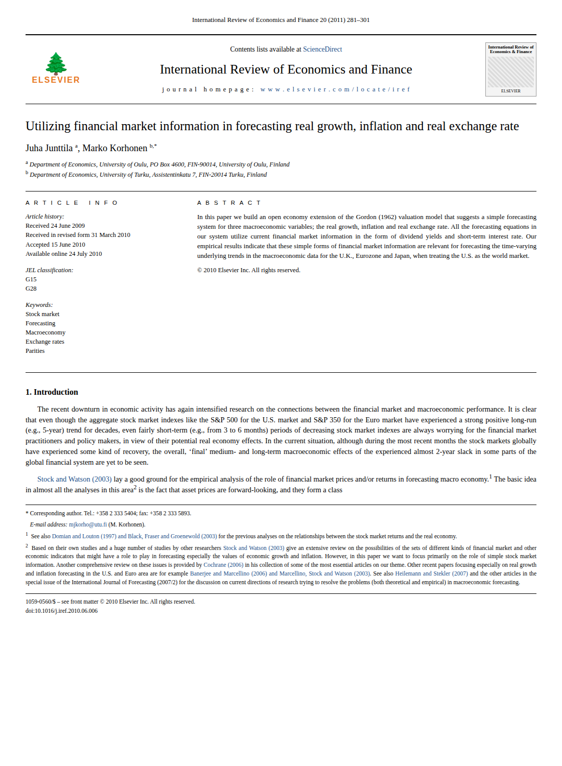International Review of Economics and Finance 20 (2011) 281–301
🌲 ELSEVIER
Contents lists available at ScienceDirect
International Review of Economics and Finance
j o u r n a l h o m e p a g e : w w w . e l s e v i e r . c o m / l o c a t e / i r e f
International Review of Economics & Finance
ELSEVIER
Utilizing financial market information in forecasting real growth, inflation and real exchange rate
Juha Junttila a, Marko Korhonen b,*
a Department of Economics, University of Oulu, PO Box 4600, FIN-90014, University of Oulu, Finland
b Department of Economics, University of Turku, Assistentinkatu 7, FIN-20014 Turku, Finland
A R T I C L E I N F O
Article history: Received 24 June 2009
Received in revised form 31 March 2010
Accepted 15 June 2010
Available online 24 July 2010
JEL classification: G15
G28
Keywords: Stock market
Forecasting
Macroeconomy
Exchange rates
Parities
A B S T R A C T
In this paper we build an open economy extension of the Gordon (1962) valuation model that suggests a simple forecasting system for three macroeconomic variables; the real growth, inflation and real exchange rate. All the forecasting equations in our system utilize current financial market information in the form of dividend yields and short-term interest rate. Our empirical results indicate that these simple forms of financial market information are relevant for forecasting the time-varying underlying trends in the macroeconomic data for the U.K., Eurozone and Japan, when treating the U.S. as the world market.
© 2010 Elsevier Inc. All rights reserved.
1. Introduction
The recent downturn in economic activity has again intensified research on the connections between the financial market and macroeconomic performance. It is clear that even though the aggregate stock market indexes like the S&P 500 for the U.S. market and S&P 350 for the Euro market have experienced a strong positive long-run (e.g., 5-year) trend for decades, even fairly short-term (e.g., from 3 to 6 months) periods of decreasing stock market indexes are always worrying for the financial market practitioners and policy makers, in view of their potential real economy effects. In the current situation, although during the most recent months the stock markets globally have experienced some kind of recovery, the overall, ‘final’ medium- and long-term macroeconomic effects of the experienced almost 2-year slack in some parts of the global financial system are yet to be seen.
Stock and Watson (2003) lay a good ground for the empirical analysis of the role of financial market prices and/or returns in forecasting macro economy.1 The basic idea in almost all the analyses in this area2 is the fact that asset prices are forward-looking, and they form a class
* Corresponding author. Tel.: +358 2 333 5404; fax: +358 2 333 5893.
E-mail address: mjkorho@utu.fi (M. Korhonen).
1 See also Domian and Louton (1997) and Black, Fraser and Groenewold (2003) for the previous analyses on the relationships between the stock market returns and the real economy.
2 Based on their own studies and a huge number of studies by other researchers Stock and Watson (2003) give an extensive review on the possibilities of the sets of different kinds of financial market and other economic indicators that might have a role to play in forecasting especially the values of economic growth and inflation. However, in this paper we want to focus primarily on the role of simple stock market information. Another comprehensive review on these issues is provided by Cochrane (2006) in his collection of some of the most essential articles on our theme. Other recent papers focusing especially on real growth and inflation forecasting in the U.S. and Euro area are for example Banerjee and Marcellino (2006) and Marcellino, Stock and Watson (2003). See also Heilemann and Stekler (2007) and the other articles in the special issue of the International Journal of Forecasting (2007/2) for the discussion on current directions of research trying to resolve the problems (both theoretical and empirical) in macroeconomic forecasting.
1059-0560/$ – see front matter © 2010 Elsevier Inc. All rights reserved.
doi:10.1016/j.iref.2010.06.006